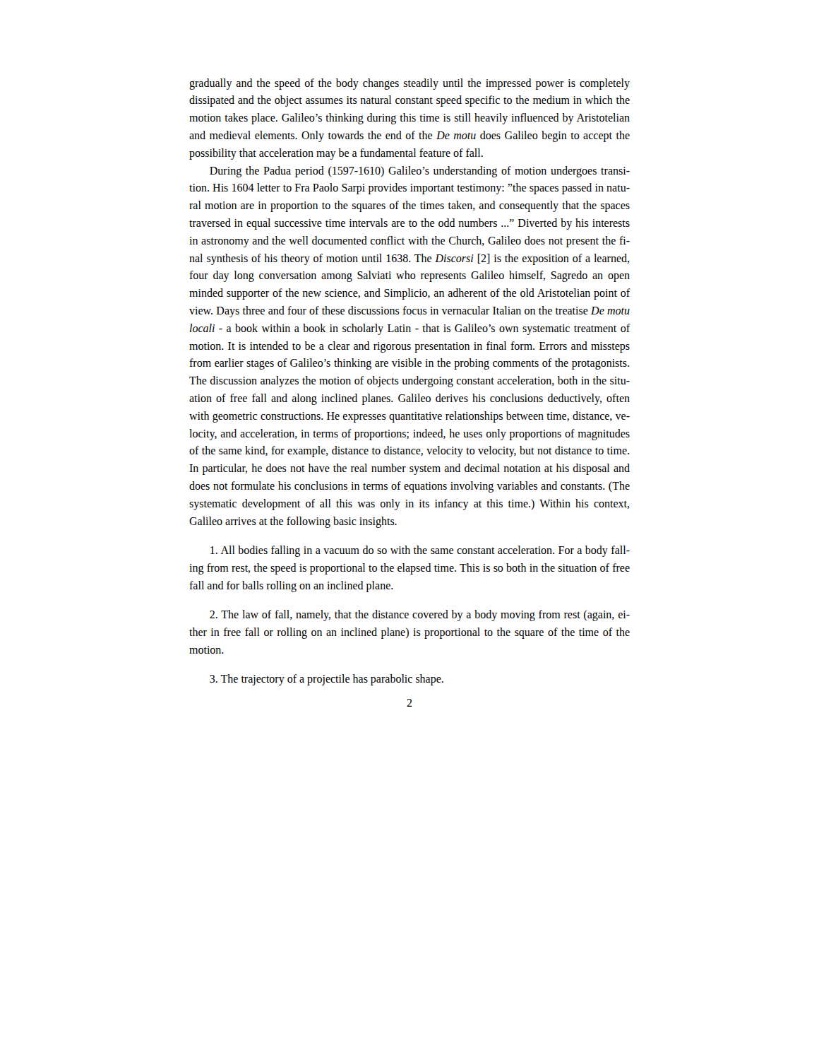gradually and the speed of the body changes steadily until the impressed power is completely dissipated and the object assumes its natural constant speed specific to the medium in which the motion takes place. Galileo’s thinking during this time is still heavily influenced by Aristotelian and medieval elements. Only towards the end of the De motu does Galileo begin to accept the possibility that acceleration may be a fundamental feature of fall.
During the Padua period (1597-1610) Galileo’s understanding of motion undergoes transition. His 1604 letter to Fra Paolo Sarpi provides important testimony: ”the spaces passed in natural motion are in proportion to the squares of the times taken, and consequently that the spaces traversed in equal successive time intervals are to the odd numbers ...” Diverted by his interests in astronomy and the well documented conflict with the Church, Galileo does not present the final synthesis of his theory of motion until 1638. The Discorsi [2] is the exposition of a learned, four day long conversation among Salviati who represents Galileo himself, Sagredo an open minded supporter of the new science, and Simplicio, an adherent of the old Aristotelian point of view. Days three and four of these discussions focus in vernacular Italian on the treatise De motu locali - a book within a book in scholarly Latin - that is Galileo’s own systematic treatment of motion. It is intended to be a clear and rigorous presentation in final form. Errors and missteps from earlier stages of Galileo’s thinking are visible in the probing comments of the protagonists. The discussion analyzes the motion of objects undergoing constant acceleration, both in the situation of free fall and along inclined planes. Galileo derives his conclusions deductively, often with geometric constructions. He expresses quantitative relationships between time, distance, velocity, and acceleration, in terms of proportions; indeed, he uses only proportions of magnitudes of the same kind, for example, distance to distance, velocity to velocity, but not distance to time. In particular, he does not have the real number system and decimal notation at his disposal and does not formulate his conclusions in terms of equations involving variables and constants. (The systematic development of all this was only in its infancy at this time.) Within his context, Galileo arrives at the following basic insights.
1. All bodies falling in a vacuum do so with the same constant acceleration. For a body falling from rest, the speed is proportional to the elapsed time. This is so both in the situation of free fall and for balls rolling on an inclined plane.
2. The law of fall, namely, that the distance covered by a body moving from rest (again, either in free fall or rolling on an inclined plane) is proportional to the square of the time of the motion.
3. The trajectory of a projectile has parabolic shape.
2